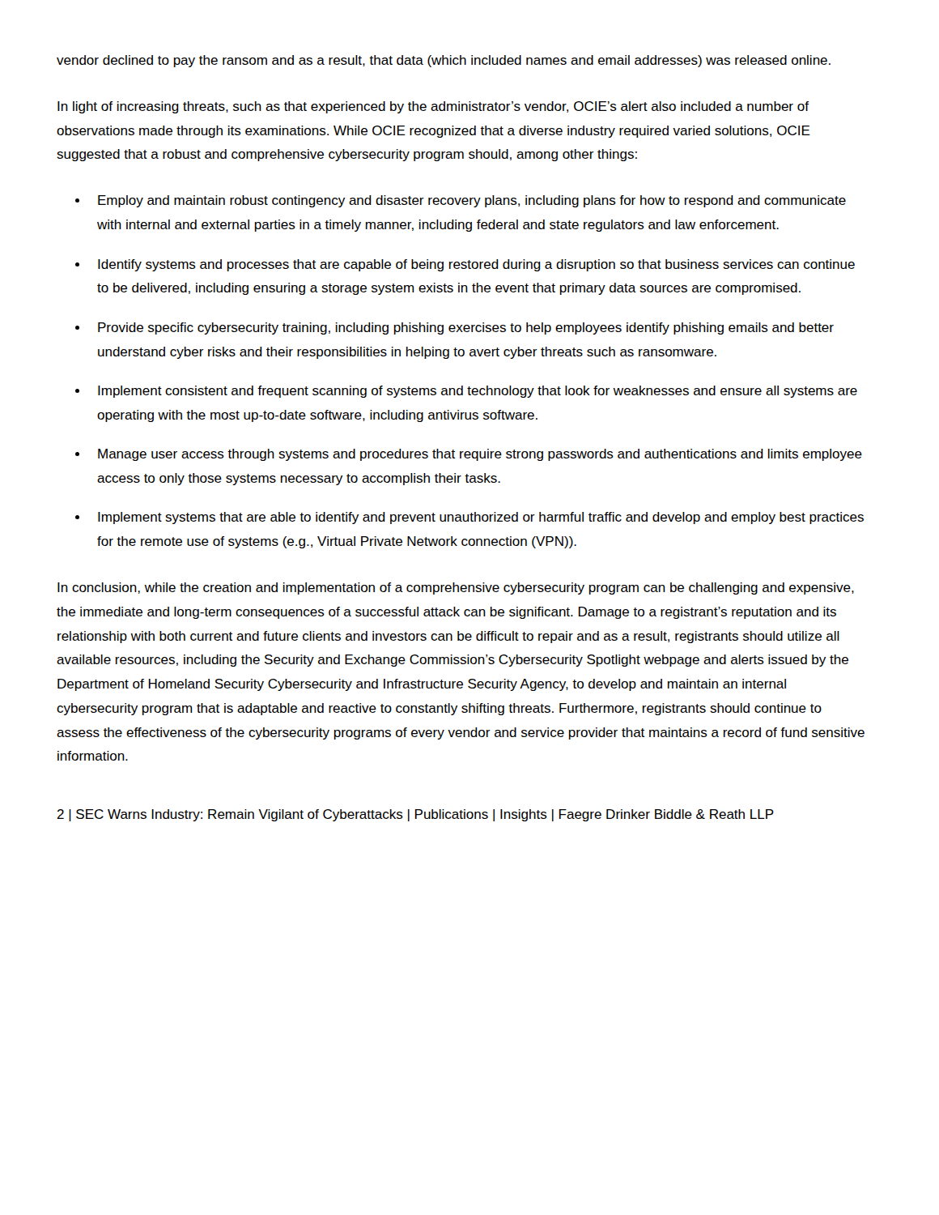vendor declined to pay the ransom and as a result, that data (which included names and email addresses) was released online.
In light of increasing threats, such as that experienced by the administrator’s vendor, OCIE’s alert also included a number of observations made through its examinations. While OCIE recognized that a diverse industry required varied solutions, OCIE suggested that a robust and comprehensive cybersecurity program should, among other things:
Employ and maintain robust contingency and disaster recovery plans, including plans for how to respond and communicate with internal and external parties in a timely manner, including federal and state regulators and law enforcement.
Identify systems and processes that are capable of being restored during a disruption so that business services can continue to be delivered, including ensuring a storage system exists in the event that primary data sources are compromised.
Provide specific cybersecurity training, including phishing exercises to help employees identify phishing emails and better understand cyber risks and their responsibilities in helping to avert cyber threats such as ransomware.
Implement consistent and frequent scanning of systems and technology that look for weaknesses and ensure all systems are operating with the most up-to-date software, including antivirus software.
Manage user access through systems and procedures that require strong passwords and authentications and limits employee access to only those systems necessary to accomplish their tasks.
Implement systems that are able to identify and prevent unauthorized or harmful traffic and develop and employ best practices for the remote use of systems (e.g., Virtual Private Network connection (VPN)).
In conclusion, while the creation and implementation of a comprehensive cybersecurity program can be challenging and expensive, the immediate and long-term consequences of a successful attack can be significant. Damage to a registrant’s reputation and its relationship with both current and future clients and investors can be difficult to repair and as a result, registrants should utilize all available resources, including the Security and Exchange Commission’s Cybersecurity Spotlight webpage and alerts issued by the Department of Homeland Security Cybersecurity and Infrastructure Security Agency, to develop and maintain an internal cybersecurity program that is adaptable and reactive to constantly shifting threats. Furthermore, registrants should continue to assess the effectiveness of the cybersecurity programs of every vendor and service provider that maintains a record of fund sensitive information.
2 | SEC Warns Industry: Remain Vigilant of Cyberattacks | Publications | Insights | Faegre Drinker Biddle & Reath LLP